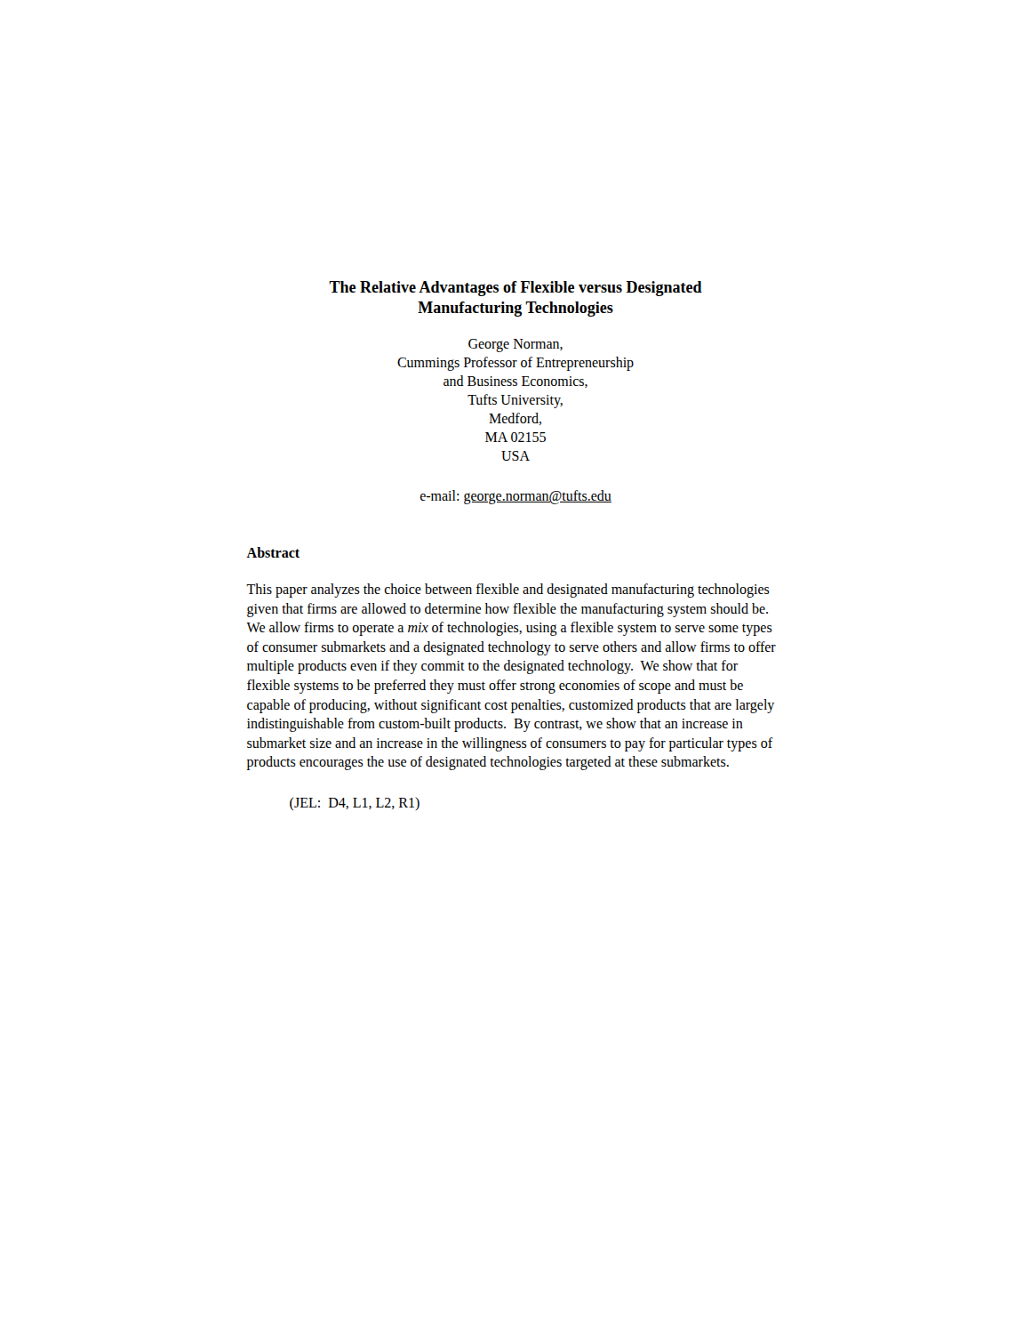The Relative Advantages of Flexible versus Designated
Manufacturing Technologies
George Norman,
Cummings Professor of Entrepreneurship
and Business Economics,
Tufts University,
Medford,
MA 02155
USA
e-mail: george.norman@tufts.edu
Abstract
This paper analyzes the choice between flexible and designated manufacturing technologies given that firms are allowed to determine how flexible the manufacturing system should be. We allow firms to operate a mix of technologies, using a flexible system to serve some types of consumer submarkets and a designated technology to serve others and allow firms to offer multiple products even if they commit to the designated technology. We show that for flexible systems to be preferred they must offer strong economies of scope and must be capable of producing, without significant cost penalties, customized products that are largely indistinguishable from custom-built products. By contrast, we show that an increase in submarket size and an increase in the willingness of consumers to pay for particular types of products encourages the use of designated technologies targeted at these submarkets.
(JEL: D4, L1, L2, R1)